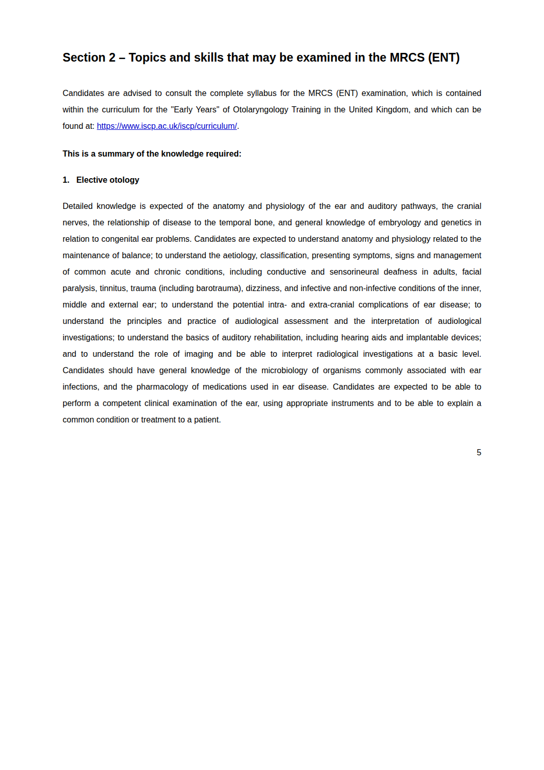Section 2 – Topics and skills that may be examined in the MRCS (ENT)
Candidates are advised to consult the complete syllabus for the MRCS (ENT) examination, which is contained within the curriculum for the "Early Years" of Otolaryngology Training in the United Kingdom, and which can be found at: https://www.iscp.ac.uk/iscp/curriculum/.
This is a summary of the knowledge required:
1. Elective otology
Detailed knowledge is expected of the anatomy and physiology of the ear and auditory pathways, the cranial nerves, the relationship of disease to the temporal bone, and general knowledge of embryology and genetics in relation to congenital ear problems. Candidates are expected to understand anatomy and physiology related to the maintenance of balance; to understand the aetiology, classification, presenting symptoms, signs and management of common acute and chronic conditions, including conductive and sensorineural deafness in adults, facial paralysis, tinnitus, trauma (including barotrauma), dizziness, and infective and non-infective conditions of the inner, middle and external ear; to understand the potential intra- and extra-cranial complications of ear disease; to understand the principles and practice of audiological assessment and the interpretation of audiological investigations; to understand the basics of auditory rehabilitation, including hearing aids and implantable devices; and to understand the role of imaging and be able to interpret radiological investigations at a basic level. Candidates should have general knowledge of the microbiology of organisms commonly associated with ear infections, and the pharmacology of medications used in ear disease. Candidates are expected to be able to perform a competent clinical examination of the ear, using appropriate instruments and to be able to explain a common condition or treatment to a patient.
5